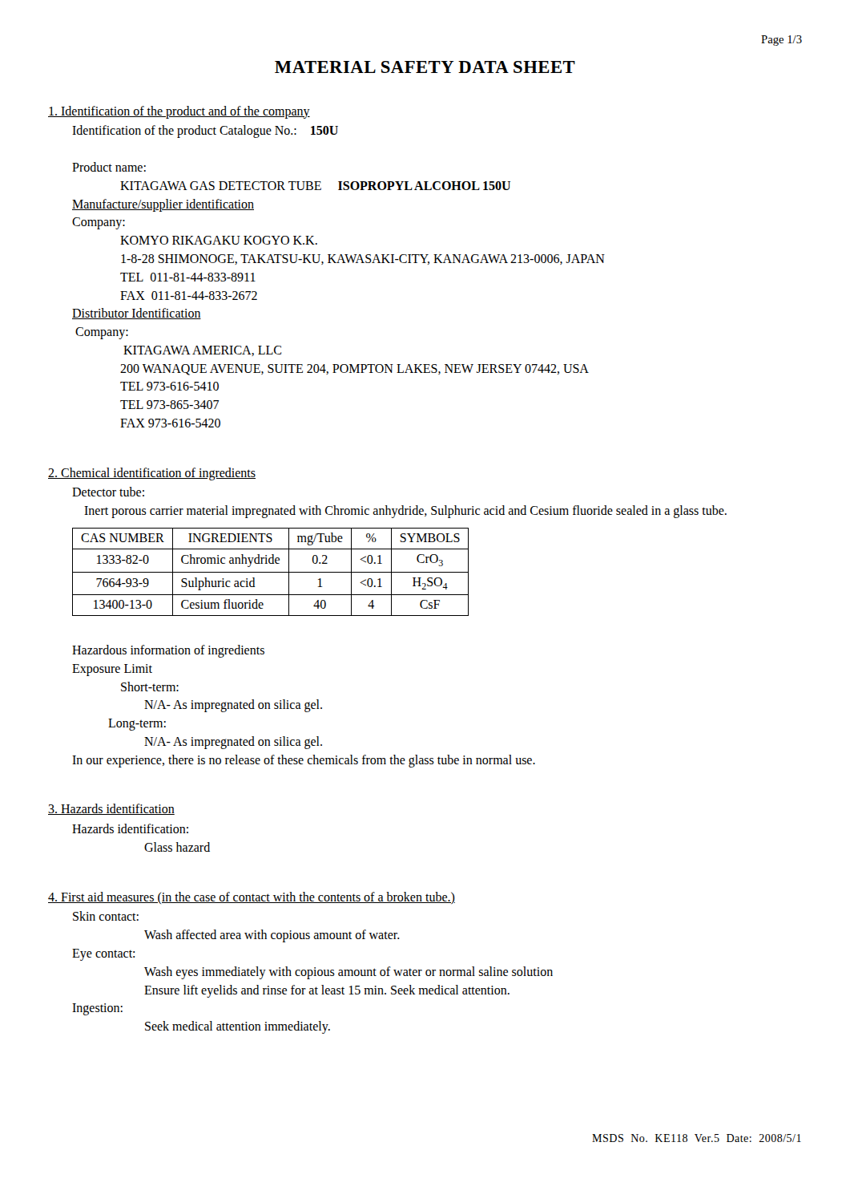Page 1/3
MATERIAL SAFETY DATA SHEET
1. Identification of the product and of the company
Identification of the product Catalogue No.: 150U
Product name:
KITAGAWA GAS DETECTOR TUBE ISOPROPYL ALCOHOL 150U
Manufacture/supplier identification
Company:
KOMYO RIKAGAKU KOGYO K.K.
1-8-28 SHIMONOGE, TAKATSU-KU, KAWASAKI-CITY, KANAGAWA 213-0006, JAPAN
TEL 011-81-44-833-8911
FAX 011-81-44-833-2672
Distributor Identification
Company:
KITAGAWA AMERICA, LLC
200 WANAQUE AVENUE, SUITE 204, POMPTON LAKES, NEW JERSEY 07442, USA
TEL 973-616-5410
TEL 973-865-3407
FAX 973-616-5420
2. Chemical identification of ingredients
Detector tube:
Inert porous carrier material impregnated with Chromic anhydride, Sulphuric acid and Cesium fluoride sealed in a glass tube.
| CAS NUMBER | INGREDIENTS | mg/Tube | % | SYMBOLS |
| --- | --- | --- | --- | --- |
| 1333-82-0 | Chromic anhydride | 0.2 | <0.1 | CrO 3 |
| 7664-93-9 | Sulphuric acid | 1 | <0.1 | H 2 SO 4 |
| 13400-13-0 | Cesium fluoride | 40 | 4 | CsF |
Hazardous information of ingredients
Exposure Limit
Short-term:
N/A- As impregnated on silica gel.
Long-term:
N/A- As impregnated on silica gel.
In our experience, there is no release of these chemicals from the glass tube in normal use.
3. Hazards identification
Hazards identification:
Glass hazard
4. First aid measures (in the case of contact with the contents of a broken tube.)
Skin contact:
Wash affected area with copious amount of water.
Eye contact:
Wash eyes immediately with copious amount of water or normal saline solution
Ensure lift eyelids and rinse for at least 15 min. Seek medical attention.
Ingestion:
Seek medical attention immediately.
MSDS No. KE118 Ver.5 Date: 2008/5/1